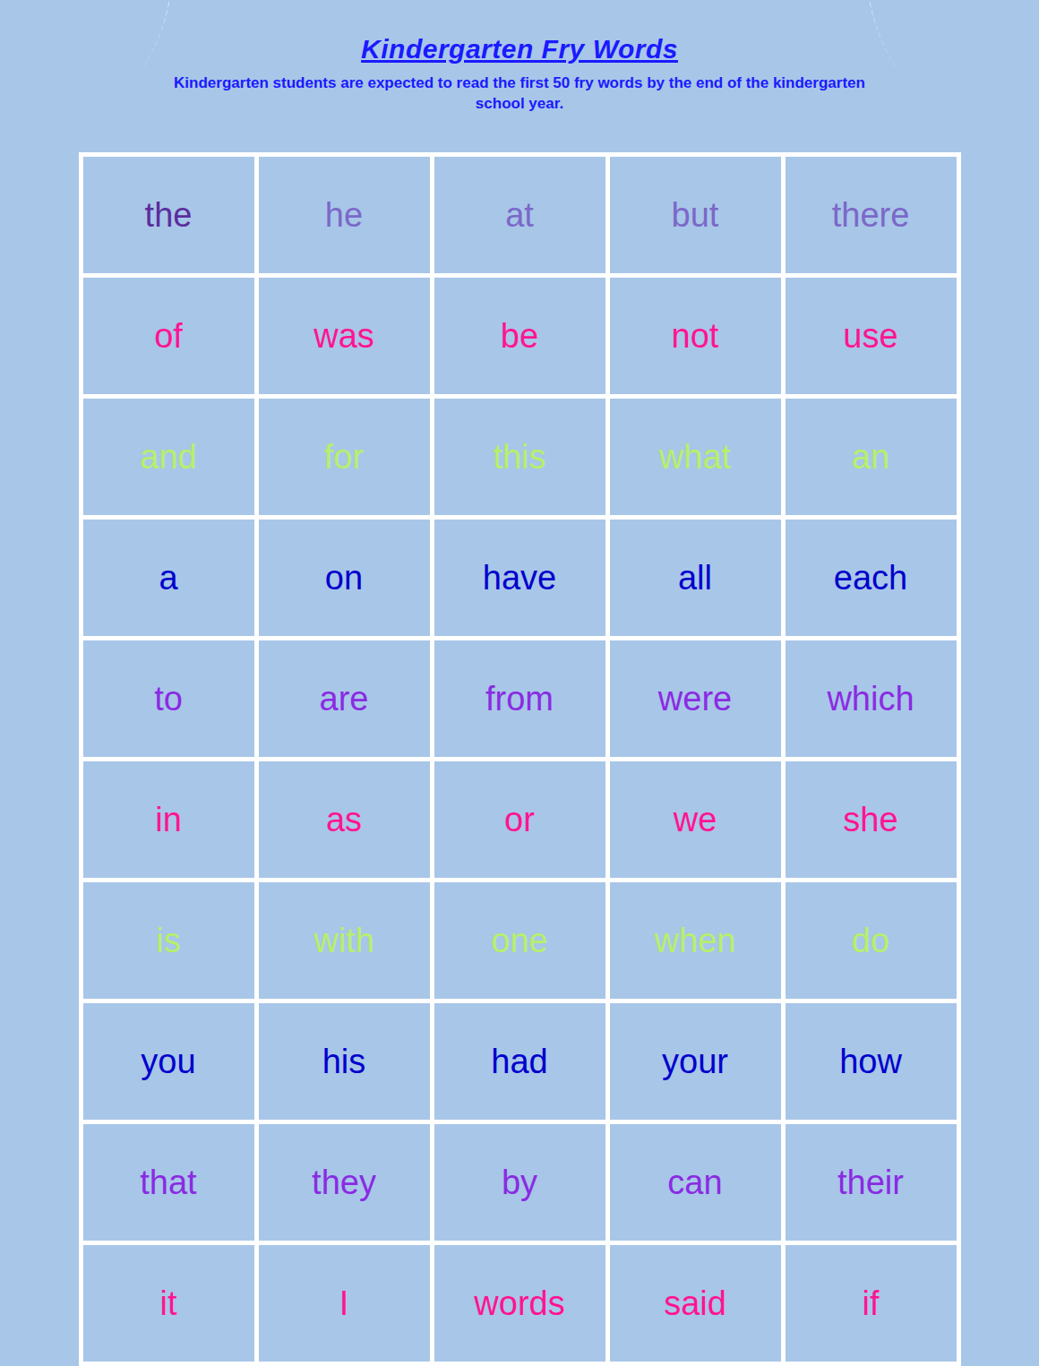Kindergarten Fry Words
Kindergarten students are expected to read the first 50 fry words by the end of the kindergarten school year.
First 50 Fry sight words
| the | he | at | but | there |
| of | was | be | not | use |
| and | for | this | what | an |
| a | on | have | all | each |
| to | are | from | were | which |
| in | as | or | we | she |
| is | with | one | when | do |
| you | his | had | your | how |
| that | they | by | can | their |
| it | I | words | said | if |